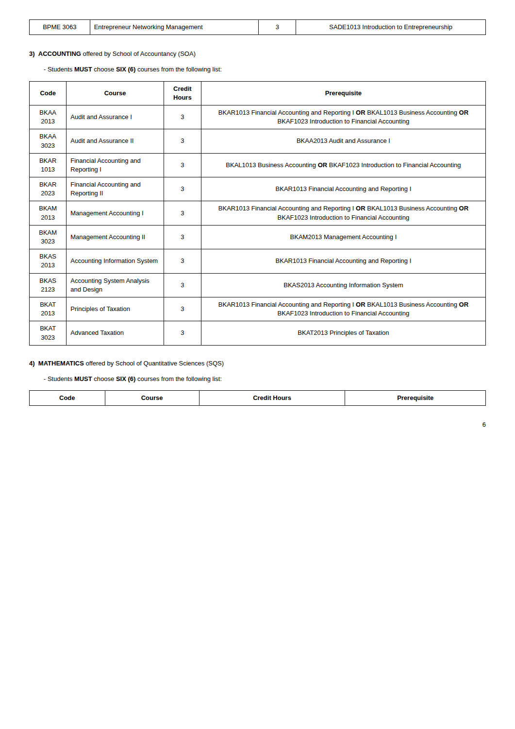| BPME 3063 | Entrepreneur Networking Management | 3 | SADE1013 Introduction to Entrepreneurship |
3) ACCOUNTING offered by School of Accountancy (SOA)
- Students MUST choose SIX (6) courses from the following list:
| Code | Course | Credit Hours | Prerequisite |
| --- | --- | --- | --- |
| BKAA 2013 | Audit and Assurance I | 3 | BKAR1013 Financial Accounting and Reporting I OR BKAL1013 Business Accounting OR BKAF1023 Introduction to Financial Accounting |
| BKAA 3023 | Audit and Assurance II | 3 | BKAA2013 Audit and Assurance I |
| BKAR 1013 | Financial Accounting and Reporting I | 3 | BKAL1013 Business Accounting OR BKAF1023 Introduction to Financial Accounting |
| BKAR 2023 | Financial Accounting and Reporting II | 3 | BKAR1013 Financial Accounting and Reporting I |
| BKAM 2013 | Management Accounting I | 3 | BKAR1013 Financial Accounting and Reporting I OR BKAL1013 Business Accounting OR BKAF1023 Introduction to Financial Accounting |
| BKAM 3023 | Management Accounting II | 3 | BKAM2013 Management Accounting I |
| BKAS 2013 | Accounting Information System | 3 | BKAR1013 Financial Accounting and Reporting I |
| BKAS 2123 | Accounting System Analysis and Design | 3 | BKAS2013 Accounting Information System |
| BKAT 2013 | Principles of Taxation | 3 | BKAR1013 Financial Accounting and Reporting I OR BKAL1013 Business Accounting OR BKAF1023 Introduction to Financial Accounting |
| BKAT 3023 | Advanced Taxation | 3 | BKAT2013 Principles of Taxation |
4) MATHEMATICS offered by School of Quantitative Sciences (SQS)
- Students MUST choose SIX (6) courses from the following list:
| Code | Course | Credit Hours | Prerequisite |
| --- | --- | --- | --- |
6